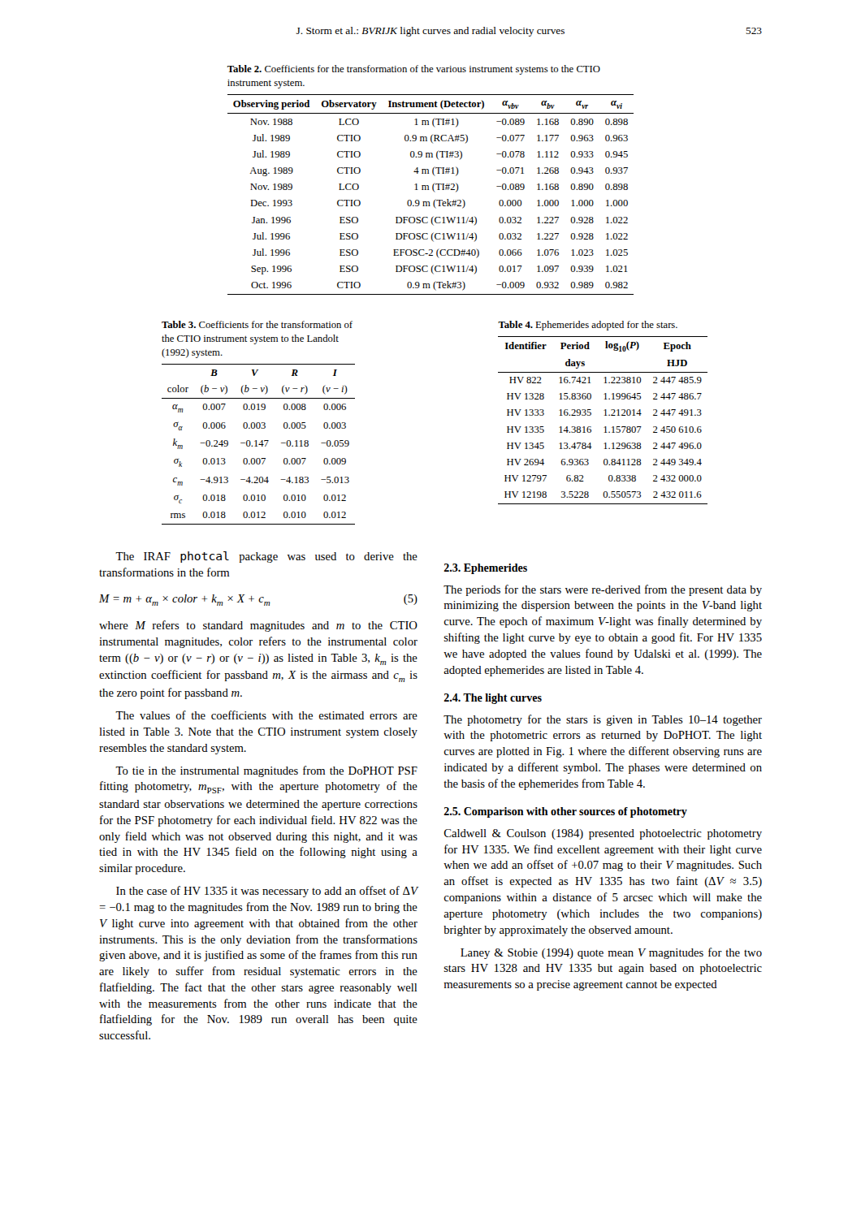J. Storm et al.: BVRIJK light curves and radial velocity curves
523
Table 2. Coefficients for the transformation of the various instrument systems to the CTIO instrument system.
| Observing period | Observatory | Instrument (Detector) | α vbv | α bv | α vr | α vi |
| --- | --- | --- | --- | --- | --- | --- |
| Nov. 1988 | LCO | 1 m (TI#1) | −0.089 | 1.168 | 0.890 | 0.898 |
| Jul. 1989 | CTIO | 0.9 m (RCA#5) | −0.077 | 1.177 | 0.963 | 0.963 |
| Jul. 1989 | CTIO | 0.9 m (TI#3) | −0.078 | 1.112 | 0.933 | 0.945 |
| Aug. 1989 | CTIO | 4 m (TI#1) | −0.071 | 1.268 | 0.943 | 0.937 |
| Nov. 1989 | LCO | 1 m (TI#2) | −0.089 | 1.168 | 0.890 | 0.898 |
| Dec. 1993 | CTIO | 0.9 m (Tek#2) | 0.000 | 1.000 | 1.000 | 1.000 |
| Jan. 1996 | ESO | DFOSC (C1W11/4) | 0.032 | 1.227 | 0.928 | 1.022 |
| Jul. 1996 | ESO | DFOSC (C1W11/4) | 0.032 | 1.227 | 0.928 | 1.022 |
| Jul. 1996 | ESO | EFOSC-2 (CCD#40) | 0.066 | 1.076 | 1.023 | 1.025 |
| Sep. 1996 | ESO | DFOSC (C1W11/4) | 0.017 | 1.097 | 0.939 | 1.021 |
| Oct. 1996 | CTIO | 0.9 m (Tek#3) | −0.009 | 0.932 | 0.989 | 0.982 |
Table 3. Coefficients for the transformation of the CTIO instrument system to the Landolt (1992) system.
| | B | V | R | I |
| --- | --- | --- | --- | --- |
| color | ( b − v ) | ( b − v ) | ( v − r ) | ( v − i ) |
| α m | 0.007 | 0.019 | 0.008 | 0.006 |
| σ α | 0.006 | 0.003 | 0.005 | 0.003 |
| k m | −0.249 | −0.147 | −0.118 | −0.059 |
| σ k | 0.013 | 0.007 | 0.007 | 0.009 |
| c m | −4.913 | −4.204 | −4.183 | −5.013 |
| σ c | 0.018 | 0.010 | 0.010 | 0.012 |
| rms | 0.018 | 0.012 | 0.010 | 0.012 |
Table 4. Ephemerides adopted for the stars.
| Identifier | Period | log 10 ( P ) | Epoch |
| --- | --- | --- | --- |
| | days | | HJD |
| HV 822 | 16.7421 | 1.223810 | 2 447 485.9 |
| HV 1328 | 15.8360 | 1.199645 | 2 447 486.7 |
| HV 1333 | 16.2935 | 1.212014 | 2 447 491.3 |
| HV 1335 | 14.3816 | 1.157807 | 2 450 610.6 |
| HV 1345 | 13.4784 | 1.129638 | 2 447 496.0 |
| HV 2694 | 6.9363 | 0.841128 | 2 449 349.4 |
| HV 12797 | 6.82 | 0.8338 | 2 432 000.0 |
| HV 12198 | 3.5228 | 0.550573 | 2 432 011.6 |
The IRAF photcal package was used to derive the transformations in the form
M = m + αm × color + km × X + cm (5)
where M refers to standard magnitudes and m to the CTIO instrumental magnitudes, color refers to the instrumental color term ((b − v) or (v − r) or (v − i)) as listed in Table 3, km is the extinction coefficient for passband m, X is the airmass and cm is the zero point for passband m.
The values of the coefficients with the estimated errors are listed in Table 3. Note that the CTIO instrument system closely resembles the standard system.
To tie in the instrumental magnitudes from the DoPHOT PSF fitting photometry, mPSF, with the aperture photometry of the standard star observations we determined the aperture corrections for the PSF photometry for each individual field. HV 822 was the only field which was not observed during this night, and it was tied in with the HV 1345 field on the following night using a similar procedure.
In the case of HV 1335 it was necessary to add an offset of ΔV = −0.1 mag to the magnitudes from the Nov. 1989 run to bring the V light curve into agreement with that obtained from the other instruments. This is the only deviation from the transformations given above, and it is justified as some of the frames from this run are likely to suffer from residual systematic errors in the flatfielding. The fact that the other stars agree reasonably well with the measurements from the other runs indicate that the flatfielding for the Nov. 1989 run overall has been quite successful.
2.3. Ephemerides
The periods for the stars were re-derived from the present data by minimizing the dispersion between the points in the V-band light curve. The epoch of maximum V-light was finally determined by shifting the light curve by eye to obtain a good fit. For HV 1335 we have adopted the values found by Udalski et al. (1999). The adopted ephemerides are listed in Table 4.
2.4. The light curves
The photometry for the stars is given in Tables 10–14 together with the photometric errors as returned by DoPHOT. The light curves are plotted in Fig. 1 where the different observing runs are indicated by a different symbol. The phases were determined on the basis of the ephemerides from Table 4.
2.5. Comparison with other sources of photometry
Caldwell & Coulson (1984) presented photoelectric photometry for HV 1335. We find excellent agreement with their light curve when we add an offset of +0.07 mag to their V magnitudes. Such an offset is expected as HV 1335 has two faint (ΔV ≈ 3.5) companions within a distance of 5 arcsec which will make the aperture photometry (which includes the two companions) brighter by approximately the observed amount.
Laney & Stobie (1994) quote mean V magnitudes for the two stars HV 1328 and HV 1335 but again based on photoelectric measurements so a precise agreement cannot be expected